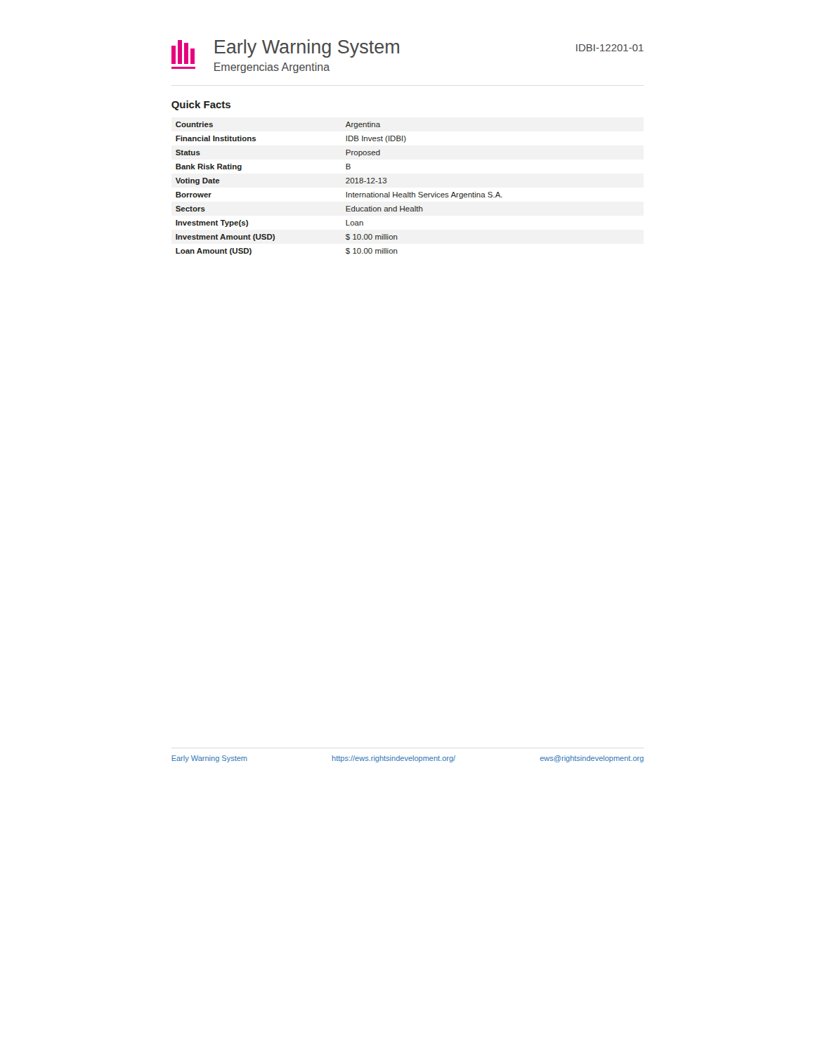Early Warning System
Emergencias Argentina
IDBI-12201-01
Quick Facts
| Countries | Argentina |
| Financial Institutions | IDB Invest (IDBI) |
| Status | Proposed |
| Bank Risk Rating | B |
| Voting Date | 2018-12-13 |
| Borrower | International Health Services Argentina S.A. |
| Sectors | Education and Health |
| Investment Type(s) | Loan |
| Investment Amount (USD) | $ 10.00 million |
| Loan Amount (USD) | $ 10.00 million |
Early Warning System
https://ews.rightsindevelopment.org/
ews@rightsindevelopment.org